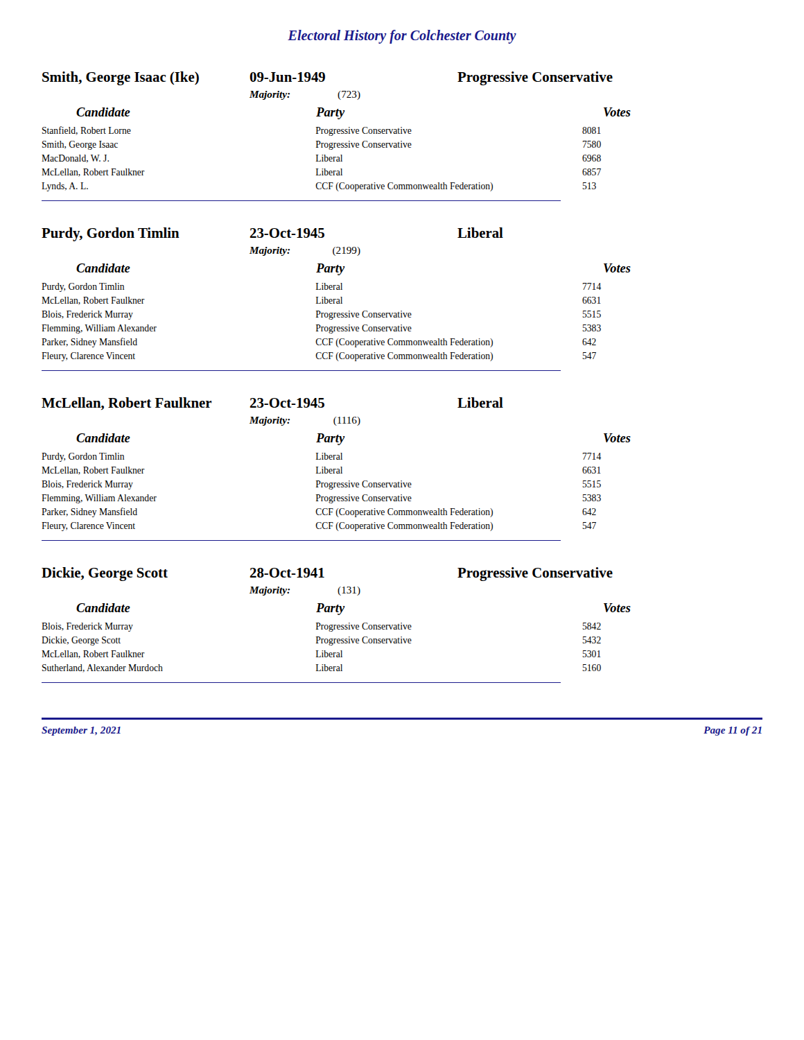Electoral History for Colchester County
Smith, George Isaac (Ike) 09-Jun-1949 Progressive Conservative
Majority:(723)
| Candidate | Party | Votes |
| --- | --- | --- |
| Stanfield, Robert Lorne | Progressive Conservative | 8081 |
| Smith, George Isaac | Progressive Conservative | 7580 |
| MacDonald, W. J. | Liberal | 6968 |
| McLellan, Robert Faulkner | Liberal | 6857 |
| Lynds, A. L. | CCF (Cooperative Commonwealth Federation) | 513 |
Purdy, Gordon Timlin 23-Oct-1945 Liberal
Majority:(2199)
| Candidate | Party | Votes |
| --- | --- | --- |
| Purdy, Gordon Timlin | Liberal | 7714 |
| McLellan, Robert Faulkner | Liberal | 6631 |
| Blois, Frederick Murray | Progressive Conservative | 5515 |
| Flemming, William Alexander | Progressive Conservative | 5383 |
| Parker, Sidney Mansfield | CCF (Cooperative Commonwealth Federation) | 642 |
| Fleury, Clarence Vincent | CCF (Cooperative Commonwealth Federation) | 547 |
McLellan, Robert Faulkner 23-Oct-1945 Liberal
Majority:(1116)
| Candidate | Party | Votes |
| --- | --- | --- |
| Purdy, Gordon Timlin | Liberal | 7714 |
| McLellan, Robert Faulkner | Liberal | 6631 |
| Blois, Frederick Murray | Progressive Conservative | 5515 |
| Flemming, William Alexander | Progressive Conservative | 5383 |
| Parker, Sidney Mansfield | CCF (Cooperative Commonwealth Federation) | 642 |
| Fleury, Clarence Vincent | CCF (Cooperative Commonwealth Federation) | 547 |
Dickie, George Scott 28-Oct-1941 Progressive Conservative
Majority:(131)
| Candidate | Party | Votes |
| --- | --- | --- |
| Blois, Frederick Murray | Progressive Conservative | 5842 |
| Dickie, George Scott | Progressive Conservative | 5432 |
| McLellan, Robert Faulkner | Liberal | 5301 |
| Sutherland, Alexander Murdoch | Liberal | 5160 |
September 1, 2021 Page 11 of 21